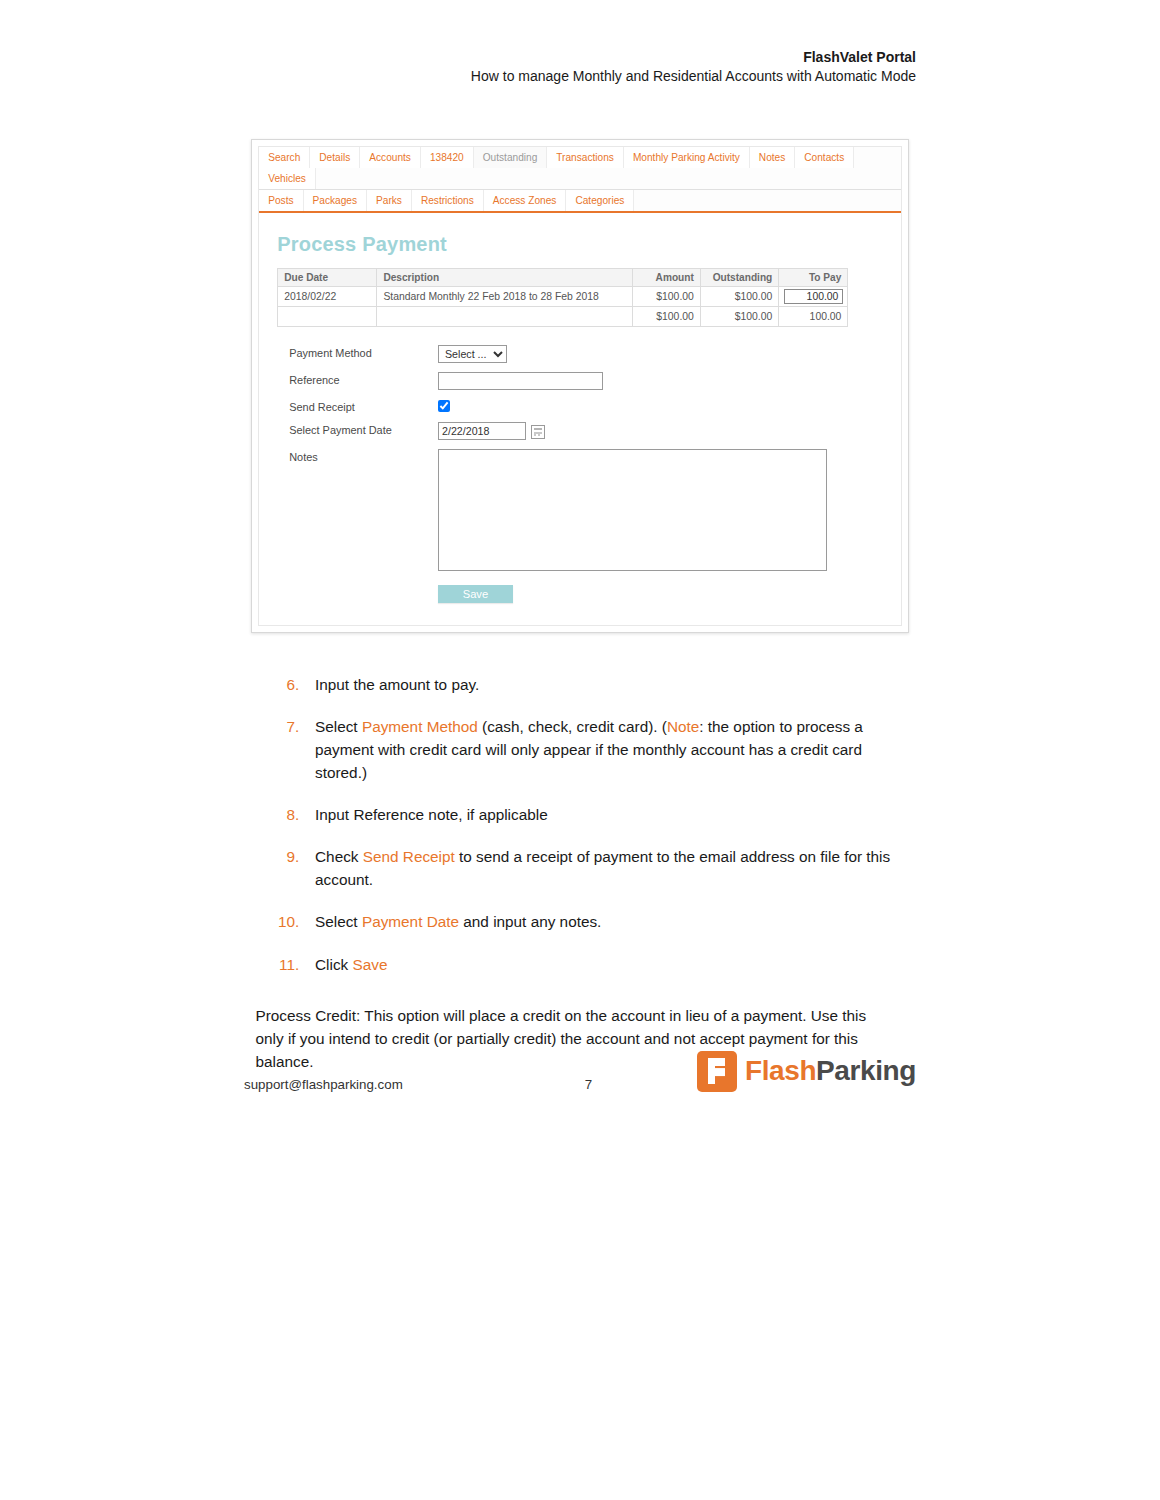FlashValet Portal
How to manage Monthly and Residential Accounts with Automatic Mode
Search
Details
Accounts
138420
Outstanding
Transactions
Monthly Parking Activity
Notes
Contacts
Vehicles
Posts
Packages
Parks
Restrictions
Access Zones
Categories
Process Payment
| Due Date | Description | Amount | Outstanding | To Pay |
| --- | --- | --- | --- | --- |
| 2018/02/22 | Standard Monthly 22 Feb 2018 to 28 Feb 2018 | $100.00 | $100.00 | 100.00 |
| | | $100.00 | $100.00 | 100.00 |
Payment Method
Select ...
Reference
Send Receipt
Select Payment Date
Notes
Save
Input the amount to pay.
Select Payment Method (cash, check, credit card). (Note: the option to process a payment with credit card will only appear if the monthly account has a credit card stored.)
Input Reference note, if applicable
Check Send Receipt to send a receipt of payment to the email address on file for this account.
Select Payment Date and input any notes.
Click Save
Process Credit: This option will place a credit on the account in lieu of a payment. Use this only if you intend to credit (or partially credit) the account and not accept payment for this balance.
support@flashparking.com
7
Flash Parking